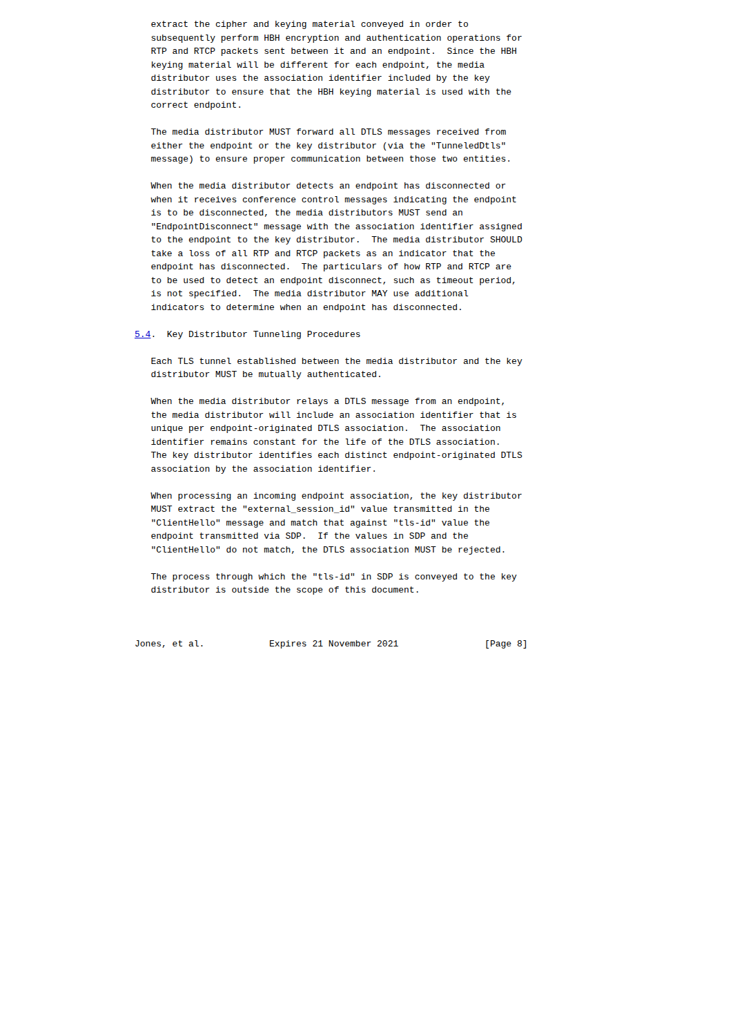extract the cipher and keying material conveyed in order to
   subsequently perform HBH encryption and authentication operations for
   RTP and RTCP packets sent between it and an endpoint.  Since the HBH
   keying material will be different for each endpoint, the media
   distributor uses the association identifier included by the key
   distributor to ensure that the HBH keying material is used with the
   correct endpoint.

   The media distributor MUST forward all DTLS messages received from
   either the endpoint or the key distributor (via the "TunneledDtls"
   message) to ensure proper communication between those two entities.

   When the media distributor detects an endpoint has disconnected or
   when it receives conference control messages indicating the endpoint
   is to be disconnected, the media distributors MUST send an
   "EndpointDisconnect" message with the association identifier assigned
   to the endpoint to the key distributor.  The media distributor SHOULD
   take a loss of all RTP and RTCP packets as an indicator that the
   endpoint has disconnected.  The particulars of how RTP and RTCP are
   to be used to detect an endpoint disconnect, such as timeout period,
   is not specified.  The media distributor MAY use additional
   indicators to determine when an endpoint has disconnected.

5.4.  Key Distributor Tunneling Procedures

   Each TLS tunnel established between the media distributor and the key
   distributor MUST be mutually authenticated.

   When the media distributor relays a DTLS message from an endpoint,
   the media distributor will include an association identifier that is
   unique per endpoint-originated DTLS association.  The association
   identifier remains constant for the life of the DTLS association.
   The key distributor identifies each distinct endpoint-originated DTLS
   association by the association identifier.

   When processing an incoming endpoint association, the key distributor
   MUST extract the "external_session_id" value transmitted in the
   "ClientHello" message and match that against "tls-id" value the
   endpoint transmitted via SDP.  If the values in SDP and the
   "ClientHello" do not match, the DTLS association MUST be rejected.

   The process through which the "tls-id" in SDP is conveyed to the key
   distributor is outside the scope of this document.
Jones, et al.            Expires 21 November 2021                [Page 8]